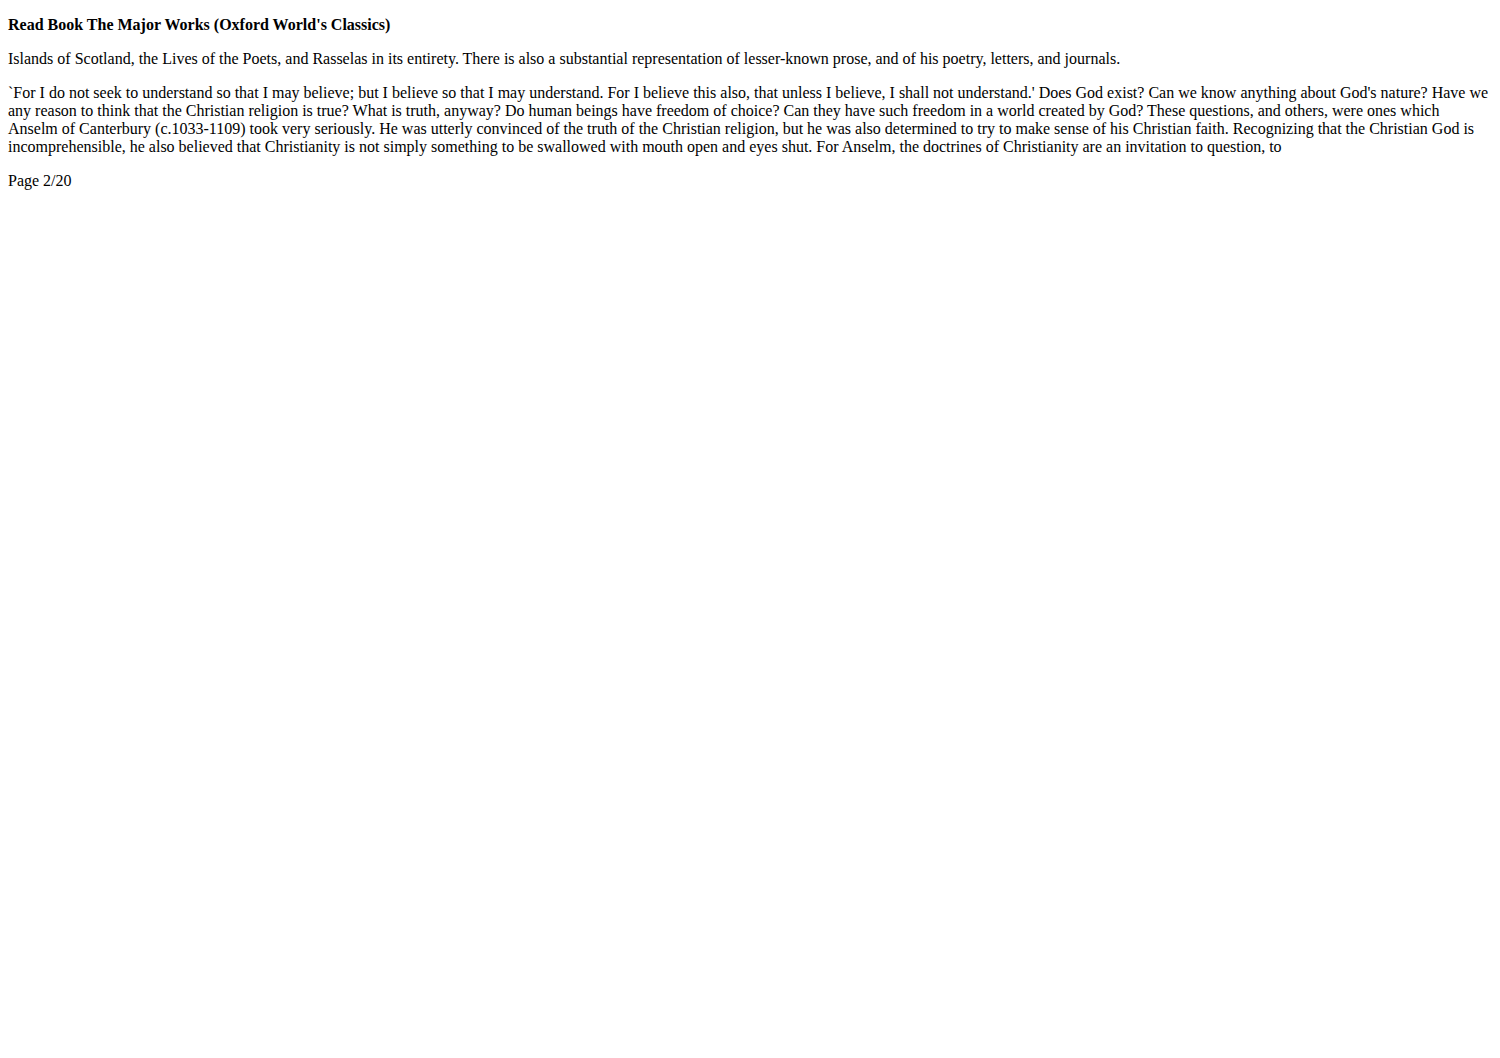Read Book The Major Works (Oxford World's Classics)
Islands of Scotland, the Lives of the Poets, and Rasselas in its entirety. There is also a substantial representation of lesser-known prose, and of his poetry, letters, and journals.
`For I do not seek to understand so that I may believe; but I believe so that I may understand. For I believe this also, that unless I believe, I shall not understand.' Does God exist? Can we know anything about God's nature? Have we any reason to think that the Christian religion is true? What is truth, anyway? Do human beings have freedom of choice? Can they have such freedom in a world created by God? These questions, and others, were ones which Anselm of Canterbury (c.1033-1109) took very seriously. He was utterly convinced of the truth of the Christian religion, but he was also determined to try to make sense of his Christian faith. Recognizing that the Christian God is incomprehensible, he also believed that Christianity is not simply something to be swallowed with mouth open and eyes shut. For Anselm, the doctrines of Christianity are an invitation to question, to
Page 2/20